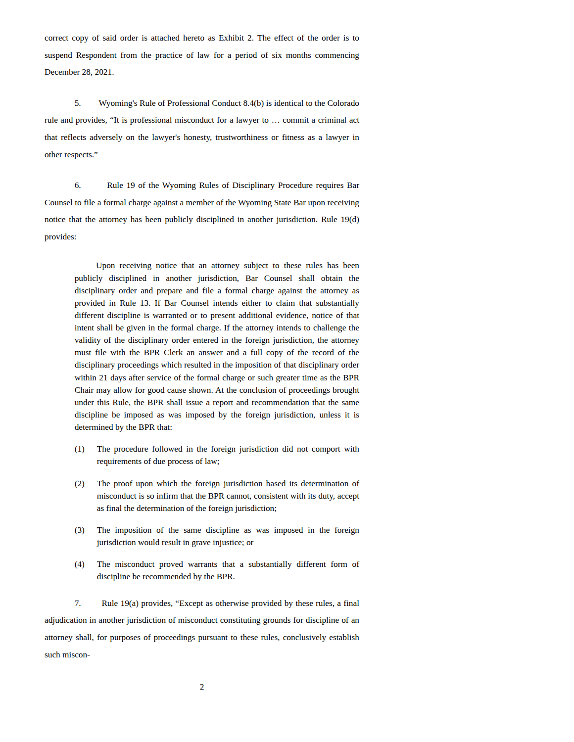correct copy of said order is attached hereto as Exhibit 2. The effect of the order is to suspend Respondent from the practice of law for a period of six months commencing December 28, 2021.
5. Wyoming's Rule of Professional Conduct 8.4(b) is identical to the Colorado rule and provides, “It is professional misconduct for a lawyer to … commit a criminal act that reflects adversely on the lawyer's honesty, trustworthiness or fitness as a lawyer in other respects.”
6. Rule 19 of the Wyoming Rules of Disciplinary Procedure requires Bar Counsel to file a formal charge against a member of the Wyoming State Bar upon receiving notice that the attorney has been publicly disciplined in another jurisdiction. Rule 19(d) provides:
Upon receiving notice that an attorney subject to these rules has been publicly disciplined in another jurisdiction, Bar Counsel shall obtain the disciplinary order and prepare and file a formal charge against the attorney as provided in Rule 13. If Bar Counsel intends either to claim that substantially different discipline is warranted or to present additional evidence, notice of that intent shall be given in the formal charge. If the attorney intends to challenge the validity of the disciplinary order entered in the foreign jurisdiction, the attorney must file with the BPR Clerk an answer and a full copy of the record of the disciplinary proceedings which resulted in the imposition of that disciplinary order within 21 days after service of the formal charge or such greater time as the BPR Chair may allow for good cause shown. At the conclusion of proceedings brought under this Rule, the BPR shall issue a report and recommendation that the same discipline be imposed as was imposed by the foreign jurisdiction, unless it is determined by the BPR that:
(1) The procedure followed in the foreign jurisdiction did not comport with requirements of due process of law;
(2) The proof upon which the foreign jurisdiction based its determination of misconduct is so infirm that the BPR cannot, consistent with its duty, accept as final the determination of the foreign jurisdiction;
(3) The imposition of the same discipline as was imposed in the foreign jurisdiction would result in grave injustice; or
(4) The misconduct proved warrants that a substantially different form of discipline be recommended by the BPR.
7. Rule 19(a) provides, “Except as otherwise provided by these rules, a final adjudication in another jurisdiction of misconduct constituting grounds for discipline of an attorney shall, for purposes of proceedings pursuant to these rules, conclusively establish such miscon-
2